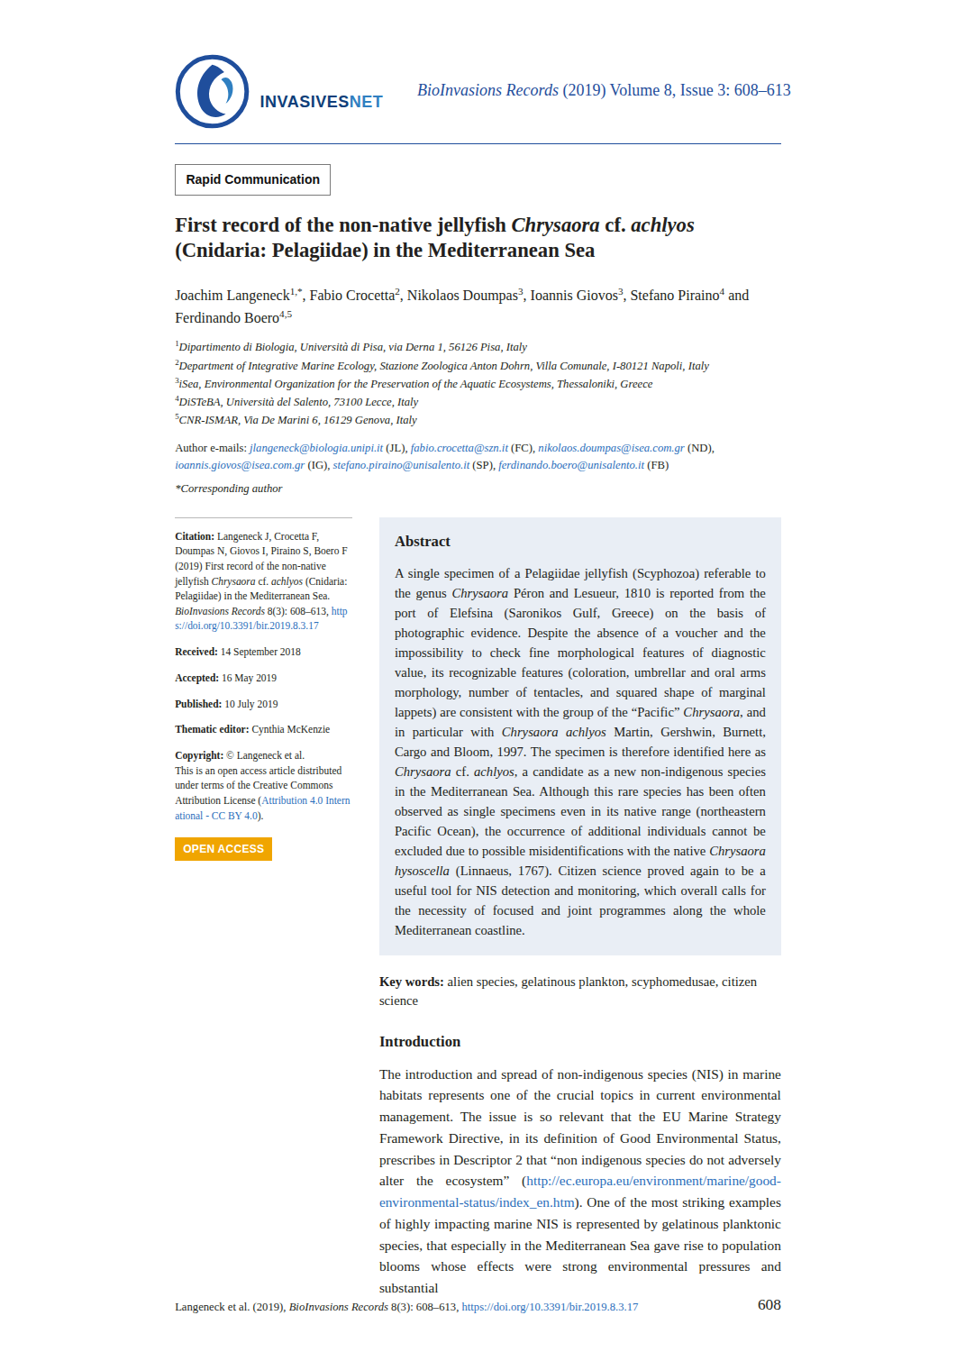INVASIVESNET
BioInvasions Records (2019) Volume 8, Issue 3: 608–613
Rapid Communication
First record of the non-native jellyfish Chrysaora cf. achlyos
(Cnidaria: Pelagiidae) in the Mediterranean Sea
Joachim Langeneck1,*, Fabio Crocetta2, Nikolaos Doumpas3, Ioannis Giovos3, Stefano Piraino4 and Ferdinando Boero4,5
1Dipartimento di Biologia, Università di Pisa, via Derna 1, 56126 Pisa, Italy
2Department of Integrative Marine Ecology, Stazione Zoologica Anton Dohrn, Villa Comunale, I-80121 Napoli, Italy
3iSea, Environmental Organization for the Preservation of the Aquatic Ecosystems, Thessaloniki, Greece
4DiSTeBA, Università del Salento, 73100 Lecce, Italy
5CNR-ISMAR, Via De Marini 6, 16129 Genova, Italy
Author e-mails: jlangeneck@biologia.unipi.it (JL), fabio.crocetta@szn.it (FC), nikolaos.doumpas@isea.com.gr (ND),
ioannis.giovos@isea.com.gr (IG), stefano.piraino@unisalento.it (SP), ferdinando.boero@unisalento.it (FB)
*Corresponding author
Citation: Langeneck J, Crocetta F, Doumpas N, Giovos I, Piraino S, Boero F (2019) First record of the non-native jellyfish Chrysaora cf. achlyos (Cnidaria: Pelagiidae) in the Mediterranean Sea. BioInvasions Records 8(3): 608–613, https://doi.org/10.3391/bir.2019.8.3.17
Received: 14 September 2018
Accepted: 16 May 2019
Published: 10 July 2019
Thematic editor: Cynthia McKenzie
Copyright: © Langeneck et al.
This is an open access article distributed under terms of the Creative Commons Attribution License (Attribution 4.0 International - CC BY 4.0).
OPEN ACCESS
Abstract
A single specimen of a Pelagiidae jellyfish (Scyphozoa) referable to the genus Chrysaora Péron and Lesueur, 1810 is reported from the port of Elefsina (Saronikos Gulf, Greece) on the basis of photographic evidence. Despite the absence of a voucher and the impossibility to check fine morphological features of diagnostic value, its recognizable features (coloration, umbrellar and oral arms morphology, number of tentacles, and squared shape of marginal lappets) are consistent with the group of the “Pacific” Chrysaora, and in particular with Chrysaora achlyos Martin, Gershwin, Burnett, Cargo and Bloom, 1997. The specimen is therefore identified here as Chrysaora cf. achlyos, a candidate as a new non-indigenous species in the Mediterranean Sea. Although this rare species has been often observed as single specimens even in its native range (northeastern Pacific Ocean), the occurrence of additional individuals cannot be excluded due to possible misidentifications with the native Chrysaora hysoscella (Linnaeus, 1767). Citizen science proved again to be a useful tool for NIS detection and monitoring, which overall calls for the necessity of focused and joint programmes along the whole Mediterranean coastline.
Key words: alien species, gelatinous plankton, scyphomedusae, citizen science
Introduction
The introduction and spread of non-indigenous species (NIS) in marine habitats represents one of the crucial topics in current environmental management. The issue is so relevant that the EU Marine Strategy Framework Directive, in its definition of Good Environmental Status, prescribes in Descriptor 2 that “non indigenous species do not adversely alter the ecosystem” (http://ec.europa.eu/environment/marine/good-environmental-status/index_en.htm). One of the most striking examples of highly impacting marine NIS is represented by gelatinous planktonic species, that especially in the Mediterranean Sea gave rise to population blooms whose effects were strong environmental pressures and substantial
Langeneck et al. (2019), BioInvasions Records 8(3): 608–613, https://doi.org/10.3391/bir.2019.8.3.17
608